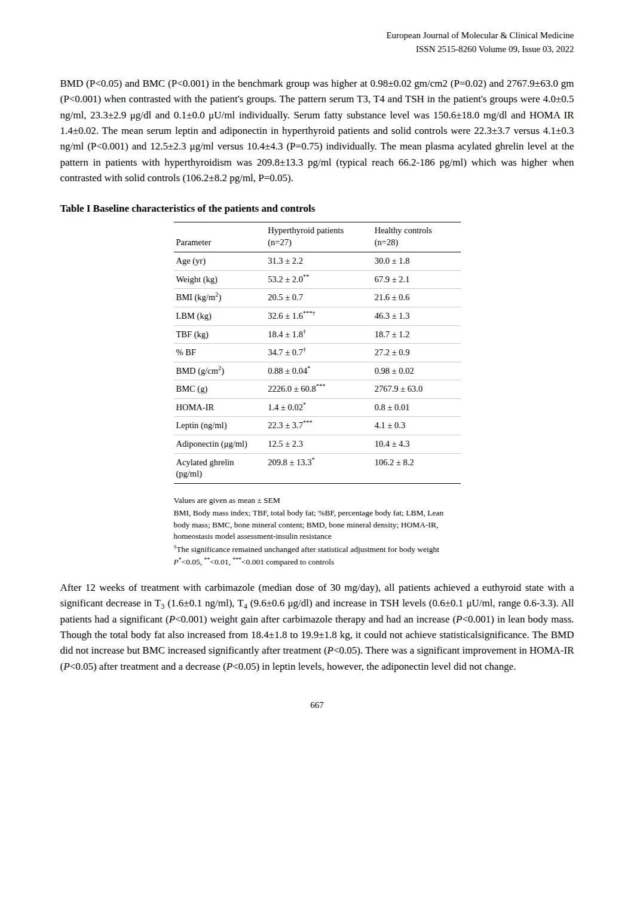European Journal of Molecular & Clinical Medicine ISSN 2515-8260 Volume 09, Issue 03, 2022
BMD (P<0.05) and BMC (P<0.001) in the benchmark group was higher at 0.98±0.02 gm/cm2 (P=0.02) and 2767.9±63.0 gm (P<0.001) when contrasted with the patient's groups. The pattern serum T3, T4 and TSH in the patient's groups were 4.0±0.5 ng/ml, 23.3±2.9 μg/dl and 0.1±0.0 μU/ml individually. Serum fatty substance level was 150.6±18.0 mg/dl and HOMA IR 1.4±0.02. The mean serum leptin and adiponectin in hyperthyroid patients and solid controls were 22.3±3.7 versus 4.1±0.3 ng/ml (P<0.001) and 12.5±2.3 μg/ml versus 10.4±4.3 (P=0.75) individually. The mean plasma acylated ghrelin level at the pattern in patients with hyperthyroidism was 209.8±13.3 pg/ml (typical reach 66.2-186 pg/ml) which was higher when contrasted with solid controls (106.2±8.2 pg/ml, P=0.05).
Table I Baseline characteristics of the patients and controls
Baseline characteristics of the patients and controls
| Parameter | Hyperthyroid patients (n=27) | Healthy controls (n=28) |
| --- | --- | --- |
| Age (yr) | 31.3 ± 2.2 | 30.0 ± 1.8 |
| Weight (kg) | 53.2 ± 2.0 ** | 67.9 ± 2.1 |
| BMI (kg/m 2 ) | 20.5 ± 0.7 | 21.6 ± 0.6 |
| LBM (kg) | 32.6 ± 1.6 ***† | 46.3 ± 1.3 |
| TBF (kg) | 18.4 ± 1.8 † | 18.7 ± 1.2 |
| % BF | 34.7 ± 0.7 † | 27.2 ± 0.9 |
| BMD (g/cm 2 ) | 0.88 ± 0.04 * | 0.98 ± 0.02 |
| BMC (g) | 2226.0 ± 60.8 *** | 2767.9 ± 63.0 |
| HOMA-IR | 1.4 ± 0.02 * | 0.8 ± 0.01 |
| Leptin (ng/ml) | 22.3 ± 3.7 *** | 4.1 ± 0.3 |
| Adiponectin (μg/ml) | 12.5 ± 2.3 | 10.4 ± 4.3 |
| Acylated ghrelin (pg/ml) | 209.8 ± 13.3 * | 106.2 ± 8.2 |
Values are given as mean ± SEM
BMI, Body mass index; TBF, total body fat; %BF, percentage body fat; LBM, Lean body mass; BMC, bone mineral content; BMD, bone mineral density; HOMA-IR, homeostasis model assessment-insulin resistance
†The significance remained unchanged after statistical adjustment for body weight
P*<0.05, **<0.01, ***<0.001 compared to controls
After 12 weeks of treatment with carbimazole (median dose of 30 mg/day), all patients achieved a euthyroid state with a significant decrease in T3 (1.6±0.1 ng/ml), T4 (9.6±0.6 μg/dl) and increase in TSH levels (0.6±0.1 μU/ml, range 0.6-3.3). All patients had a significant (P<0.001) weight gain after carbimazole therapy and had an increase (P<0.001) in lean body mass. Though the total body fat also increased from 18.4±1.8 to 19.9±1.8 kg, it could not achieve statisticalsignificance. The BMD did not increase but BMC increased significantly after treatment (P<0.05). There was a significant improvement in HOMA-IR (P<0.05) after treatment and a decrease (P<0.05) in leptin levels, however, the adiponectin level did not change.
667